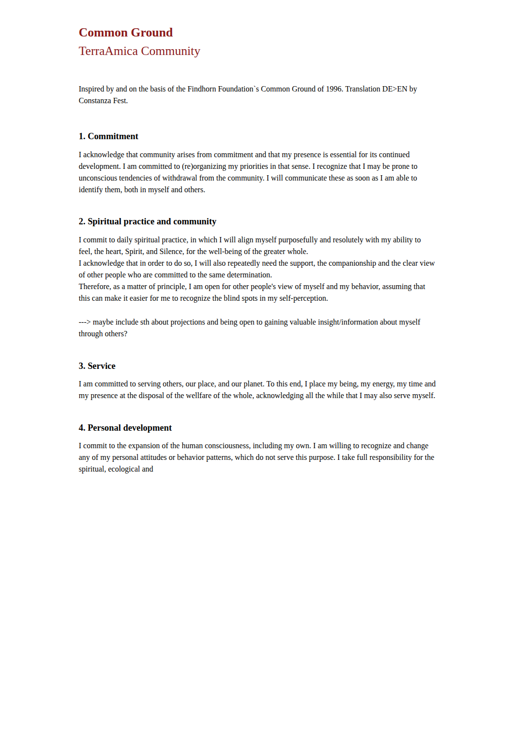Common Ground
TerraAmica Community
Inspired by and on the basis of the Findhorn Foundation`s Common Ground of 1996. Translation DE>EN by Constanza Fest.
1. Commitment
I acknowledge that community arises from commitment and that my presence is essential for its continued development. I am committed to (re)organizing my priorities in that sense. I recognize that I may be prone to unconscious tendencies of withdrawal from the community. I will communicate these as soon as I am able to identify them, both in myself and others.
2. Spiritual practice and community
I commit to daily spiritual practice, in which I will align myself purposefully and resolutely with my ability to feel, the heart, Spirit, and Silence, for the well-being of the greater whole.
I acknowledge that in order to do so, I will also repeatedly need the support, the companionship and the clear view of other people who are committed to the same determination.
Therefore, as a matter of principle, I am open for other people's view of myself and my behavior, assuming that this can make it easier for me to recognize the blind spots in my self-perception.
---> maybe include sth about projections and being open to gaining valuable insight/information about myself through others?
3. Service
I am committed to serving others, our place, and our planet. To this end, I place my being, my energy, my time and my presence at the disposal of the wellfare of the whole, acknowledging all the while that I may also serve myself.
4. Personal development
I commit to the expansion of the human consciousness, including my own. I am willing to recognize and change any of my personal attitudes or behavior patterns, which do not serve this purpose. I take full responsibility for the spiritual, ecological and